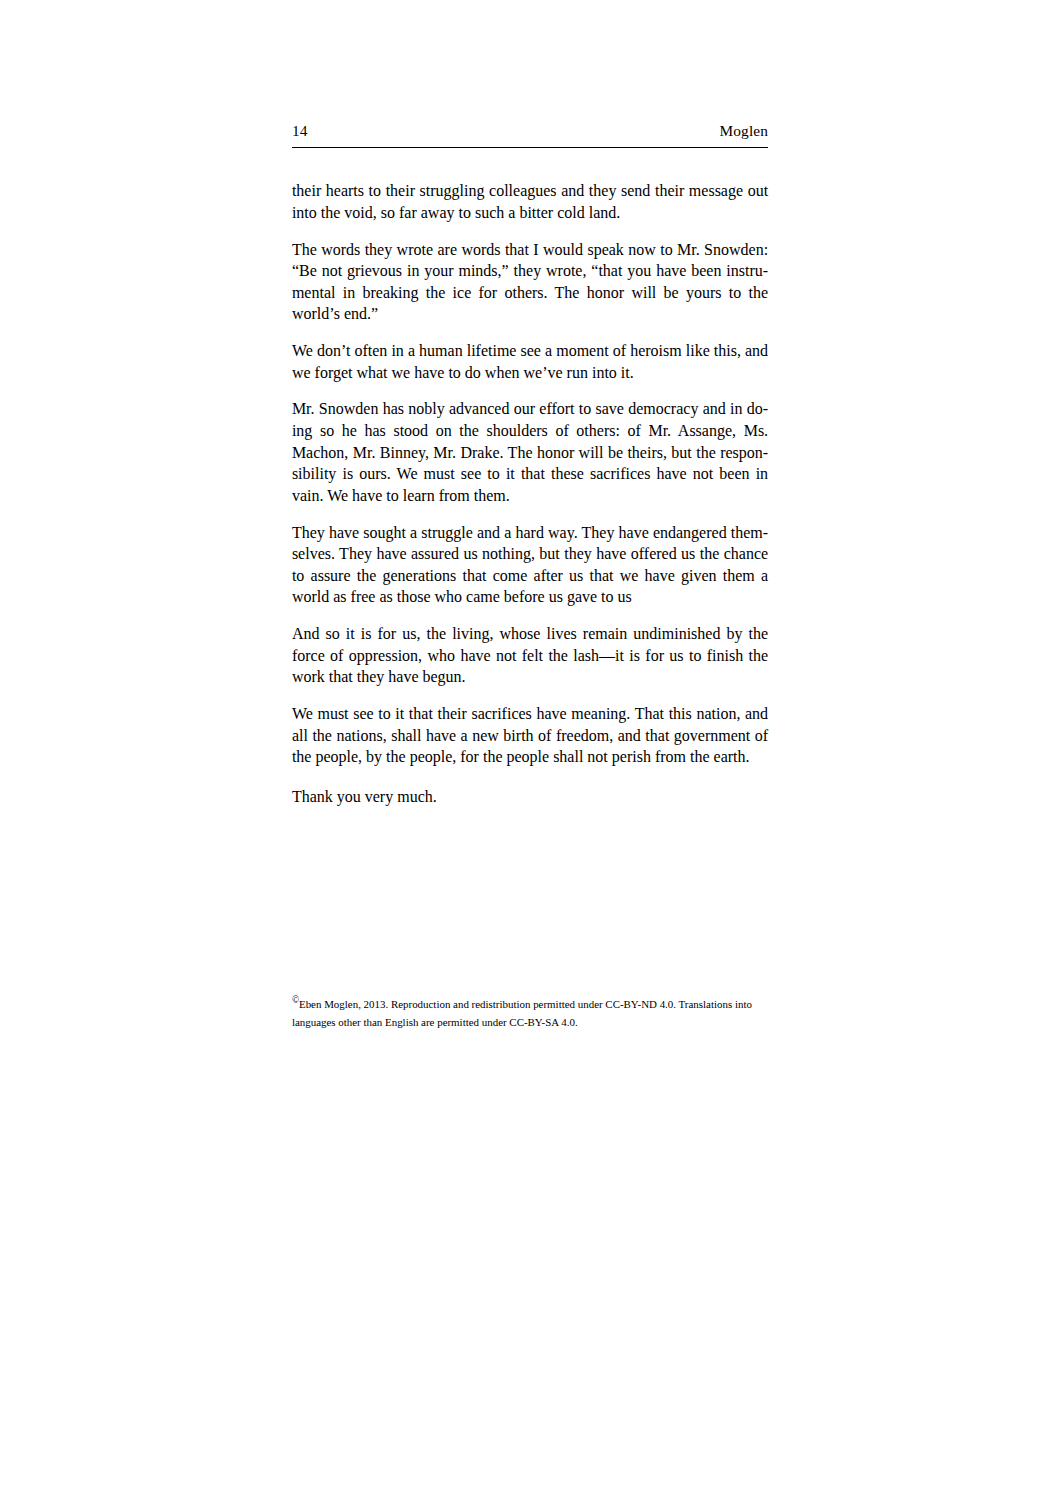14 Moglen
their hearts to their struggling colleagues and they send their message out into the void, so far away to such a bitter cold land.
The words they wrote are words that I would speak now to Mr. Snowden: “Be not grievous in your minds,” they wrote, “that you have been instrumental in breaking the ice for others. The honor will be yours to the world’s end.”
We don’t often in a human lifetime see a moment of heroism like this, and we forget what we have to do when we’ve run into it.
Mr. Snowden has nobly advanced our effort to save democracy and in doing so he has stood on the shoulders of others: of Mr. Assange, Ms. Machon, Mr. Binney, Mr. Drake. The honor will be theirs, but the responsibility is ours. We must see to it that these sacrifices have not been in vain. We have to learn from them.
They have sought a struggle and a hard way. They have endangered themselves. They have assured us nothing, but they have offered us the chance to assure the generations that come after us that we have given them a world as free as those who came before us gave to us
And so it is for us, the living, whose lives remain undiminished by the force of oppression, who have not felt the lash—it is for us to finish the work that they have begun.
We must see to it that their sacrifices have meaning. That this nation, and all the nations, shall have a new birth of freedom, and that government of the people, by the people, for the people shall not perish from the earth.
Thank you very much.
©Eben Moglen, 2013. Reproduction and redistribution permitted under CC-BY-ND 4.0. Translations into languages other than English are permitted under CC-BY-SA 4.0.